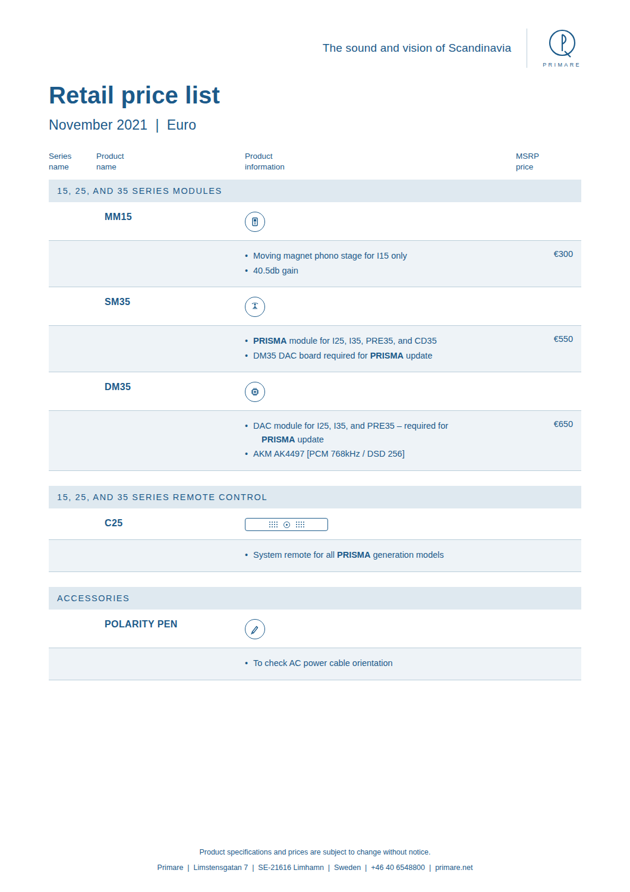The sound and vision of Scandinavia
PRIMARE
Retail price list
November 2021 | Euro
| Series name | Product name | Product information | MSRP price |
| --- | --- | --- | --- |
| 15, 25, AND 35 SERIES MODULES |
| | MM15 | | |
| | | Moving magnet phono stage for I15 only 40.5db gain | €300 |
| | SM35 | | |
| | | PRISMA module for I25, I35, PRE35, and CD35 DM35 DAC board required for PRISMA update | €550 |
| | DM35 | | |
| | | DAC module for I25, I35, and PRE35 – required for PRISMA update AKM AK4497 [PCM 768kHz / DSD 256] | €650 |
| 15, 25, AND 35 SERIES REMOTE CONTROL |
| | C25 | | |
| | | System remote for all PRISMA generation models | |
| ACCESSORIES |
| | POLARITY PEN | | |
| | | To check AC power cable orientation | |
Product specifications and prices are subject to change without notice.
Primare | Limstensgatan 7 | SE-21616 Limhamn | Sweden | +46 40 6548800 | primare.net